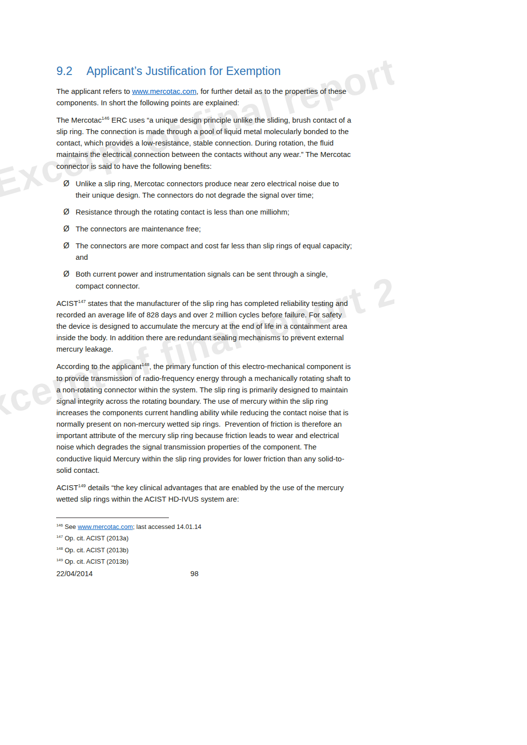Excerpt of final report 2014 Excerpt of final report 2014
9.2 Applicant’s Justification for Exemption
The applicant refers to www.mercotac.com, for further detail as to the properties of these components. In short the following points are explained:
The Mercotac146 ERC uses “a unique design principle unlike the sliding, brush contact of a slip ring. The connection is made through a pool of liquid metal molecularly bonded to the contact, which provides a low-resistance, stable connection. During rotation, the fluid maintains the electrical connection between the contacts without any wear.” The Mercotac connector is said to have the following benefits:
Unlike a slip ring, Mercotac connectors produce near zero electrical noise due to their unique design. The connectors do not degrade the signal over time;
Resistance through the rotating contact is less than one milliohm;
The connectors are maintenance free;
The connectors are more compact and cost far less than slip rings of equal capacity; and
Both current power and instrumentation signals can be sent through a single, compact connector.
ACIST147 states that the manufacturer of the slip ring has completed reliability testing and recorded an average life of 828 days and over 2 million cycles before failure. For safety the device is designed to accumulate the mercury at the end of life in a containment area inside the body. In addition there are redundant sealing mechanisms to prevent external mercury leakage.
According to the applicant148, the primary function of this electro-mechanical component is to provide transmission of radio-frequency energy through a mechanically rotating shaft to a non-rotating connector within the system. The slip ring is primarily designed to maintain signal integrity across the rotating boundary. The use of mercury within the slip ring increases the components current handling ability while reducing the contact noise that is normally present on non-mercury wetted sip rings. Prevention of friction is therefore an important attribute of the mercury slip ring because friction leads to wear and electrical noise which degrades the signal transmission properties of the component. The conductive liquid Mercury within the slip ring provides for lower friction than any solid-to-solid contact.
ACIST149 details “the key clinical advantages that are enabled by the use of the mercury wetted slip rings within the ACIST HD-IVUS system are:
146 See www.mercotac.com; last accessed 14.01.14
147 Op. cit. ACIST (2013a)
148 Op. cit. ACIST (2013b)
149 Op. cit. ACIST (2013b)
22/04/201498